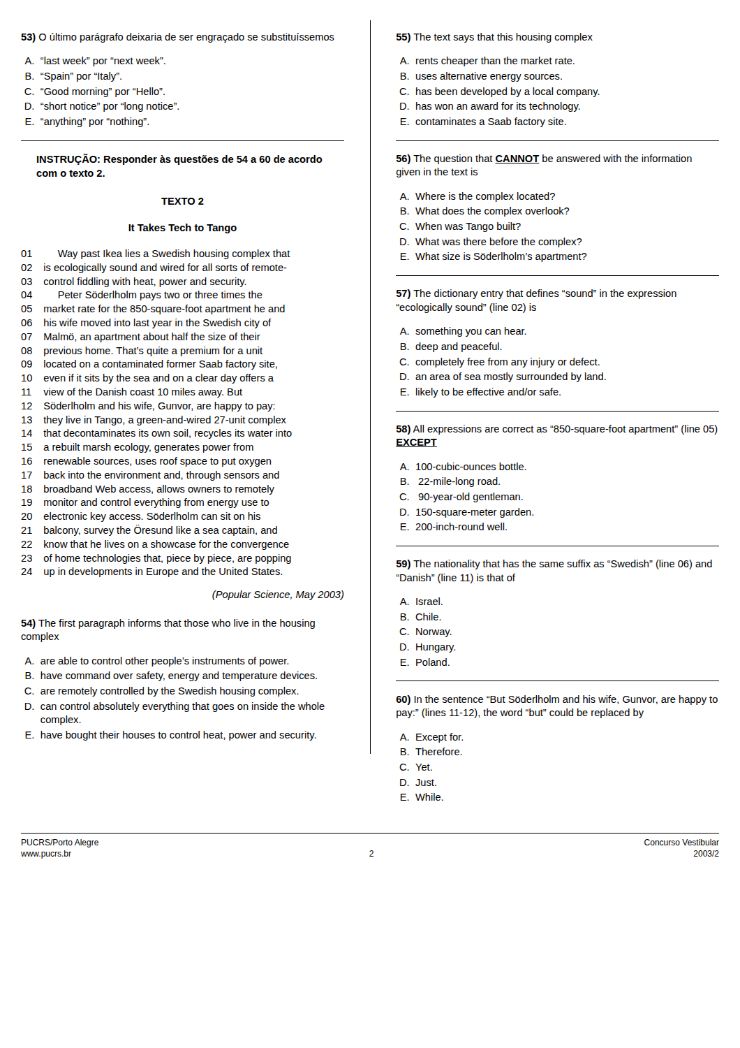53) O último parágrafo deixaria de ser engraçado se substituíssemos
“last week” por “next week”.
“Spain” por “Italy”.
“Good morning” por “Hello”.
“short notice” por “long notice”.
“anything” por “nothing”.
INSTRUÇÃO: Responder às questões de 54 a 60 de acordo com o texto 2.
TEXTO 2
It Takes Tech to Tango
01 Way past Ikea lies a Swedish housing complex that
02 is ecologically sound and wired for all sorts of remote-
03 control fiddling with heat, power and security.
04 Peter Söderlholm pays two or three times the
05 market rate for the 850-square-foot apartment he and
06 his wife moved into last year in the Swedish city of
07 Malmö, an apartment about half the size of their
08 previous home. That’s quite a premium for a unit
09 located on a contaminated former Saab factory site,
10 even if it sits by the sea and on a clear day offers a
11 view of the Danish coast 10 miles away. But
12 Söderlholm and his wife, Gunvor, are happy to pay:
13 they live in Tango, a green-and-wired 27-unit complex
14 that decontaminates its own soil, recycles its water into
15 a rebuilt marsh ecology, generates power from
16 renewable sources, uses roof space to put oxygen
17 back into the environment and, through sensors and
18 broadband Web access, allows owners to remotely
19 monitor and control everything from energy use to
20 electronic key access. Söderlholm can sit on his
21 balcony, survey the Öresund like a sea captain, and
22 know that he lives on a showcase for the convergence
23 of home technologies that, piece by piece, are popping
24 up in developments in Europe and the United States.
(Popular Science, May 2003)
54) The first paragraph informs that those who live in the housing complex
are able to control other people’s instruments of power.
have command over safety, energy and temperature devices.
are remotely controlled by the Swedish housing complex.
can control absolutely everything that goes on inside the whole complex.
have bought their houses to control heat, power and security.
55) The text says that this housing complex
rents cheaper than the market rate.
uses alternative energy sources.
has been developed by a local company.
has won an award for its technology.
contaminates a Saab factory site.
56) The question that CANNOT be answered with the information given in the text is
Where is the complex located?
What does the complex overlook?
When was Tango built?
What was there before the complex?
What size is Söderlholm’s apartment?
57) The dictionary entry that defines “sound” in the expression “ecologically sound” (line 02) is
something you can hear.
deep and peaceful.
completely free from any injury or defect.
an area of sea mostly surrounded by land.
likely to be effective and/or safe.
58) All expressions are correct as “850-square-foot apartment” (line 05) EXCEPT
100-cubic-ounces bottle.
22-mile-long road.
90-year-old gentleman.
150-square-meter garden.
200-inch-round well.
59) The nationality that has the same suffix as “Swedish” (line 06) and “Danish” (line 11) is that of
Israel.
Chile.
Norway.
Hungary.
Poland.
60) In the sentence “But Söderlholm and his wife, Gunvor, are happy to pay:” (lines 11-12), the word “but” could be replaced by
Except for.
Therefore.
Yet.
Just.
While.
PUCRS/Porto Alegre
www.pucrs.br
2
Concurso Vestibular
2003/2